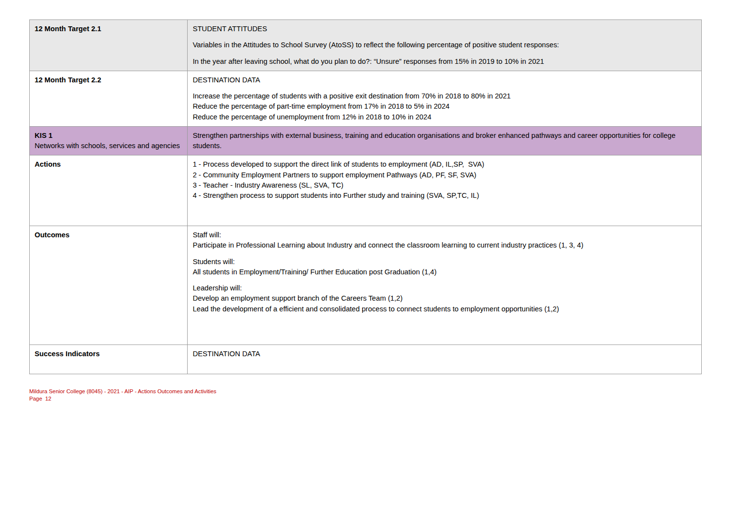| 12 Month Target 2.1 | STUDENT ATTITUDES Variables in the Attitudes to School Survey (AtoSS) to reflect the following percentage of positive student responses: In the year after leaving school, what do you plan to do?: “Unsure” responses from 15% in 2019 to 10% in 2021 |
| 12 Month Target 2.2 | DESTINATION DATA Increase the percentage of students with a positive exit destination from 70% in 2018 to 80% in 2021 Reduce the percentage of part-time employment from 17% in 2018 to 5% in 2024 Reduce the percentage of unemployment from 12% in 2018 to 10% in 2024 |
| KIS 1 Networks with schools, services and agencies | Strengthen partnerships with external business, training and education organisations and broker enhanced pathways and career opportunities for college students. |
| Actions | 1 - Process developed to support the direct link of students to employment (AD, IL,SP, SVA) 2 - Community Employment Partners to support employment Pathways (AD, PF, SF, SVA) 3 - Teacher - Industry Awareness (SL, SVA, TC) 4 - Strengthen process to support students into Further study and training (SVA, SP,TC, IL) |
| Outcomes | Staff will: Participate in Professional Learning about Industry and connect the classroom learning to current industry practices (1, 3, 4) Students will: All students in Employment/Training/ Further Education post Graduation (1,4) Leadership will: Develop an employment support branch of the Careers Team (1,2) Lead the development of a efficient and consolidated process to connect students to employment opportunities (1,2) |
| Success Indicators | DESTINATION DATA |
Mildura Senior College (8045) - 2021 - AIP - Actions Outcomes and Activities
Page 12